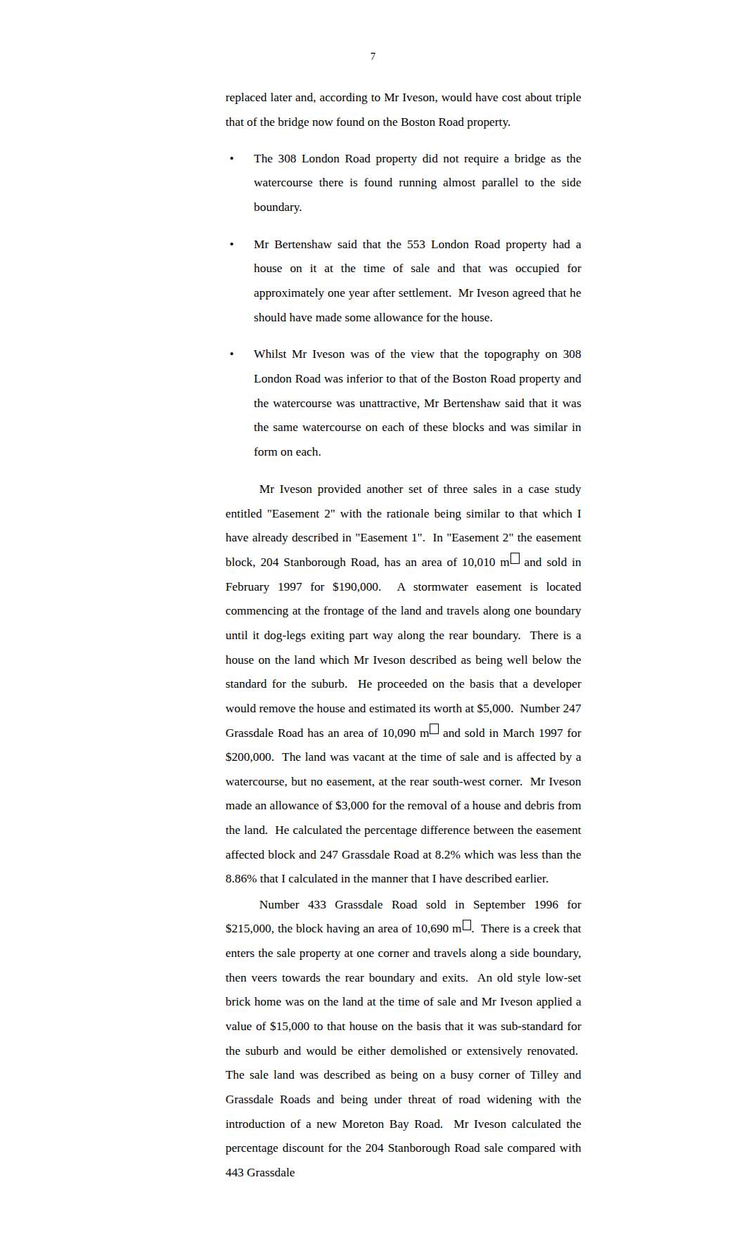7
replaced later and, according to Mr Iveson, would have cost about triple that of the bridge now found on the Boston Road property.
The 308 London Road property did not require a bridge as the watercourse there is found running almost parallel to the side boundary.
Mr Bertenshaw said that the 553 London Road property had a house on it at the time of sale and that was occupied for approximately one year after settlement. Mr Iveson agreed that he should have made some allowance for the house.
Whilst Mr Iveson was of the view that the topography on 308 London Road was inferior to that of the Boston Road property and the watercourse was unattractive, Mr Bertenshaw said that it was the same watercourse on each of these blocks and was similar in form on each.
Mr Iveson provided another set of three sales in a case study entitled "Easement 2" with the rationale being similar to that which I have already described in "Easement 1". In "Easement 2" the easement block, 204 Stanborough Road, has an area of 10,010 m and sold in February 1997 for $190,000. A stormwater easement is located commencing at the frontage of the land and travels along one boundary until it dog-legs exiting part way along the rear boundary. There is a house on the land which Mr Iveson described as being well below the standard for the suburb. He proceeded on the basis that a developer would remove the house and estimated its worth at $5,000. Number 247 Grassdale Road has an area of 10,090 m and sold in March 1997 for $200,000. The land was vacant at the time of sale and is affected by a watercourse, but no easement, at the rear south-west corner. Mr Iveson made an allowance of $3,000 for the removal of a house and debris from the land. He calculated the percentage difference between the easement affected block and 247 Grassdale Road at 8.2% which was less than the 8.86% that I calculated in the manner that I have described earlier.
Number 433 Grassdale Road sold in September 1996 for $215,000, the block having an area of 10,690 m . There is a creek that enters the sale property at one corner and travels along a side boundary, then veers towards the rear boundary and exits. An old style low-set brick home was on the land at the time of sale and Mr Iveson applied a value of $15,000 to that house on the basis that it was sub-standard for the suburb and would be either demolished or extensively renovated. The sale land was described as being on a busy corner of Tilley and Grassdale Roads and being under threat of road widening with the introduction of a new Moreton Bay Road. Mr Iveson calculated the percentage discount for the 204 Stanborough Road sale compared with 443 Grassdale